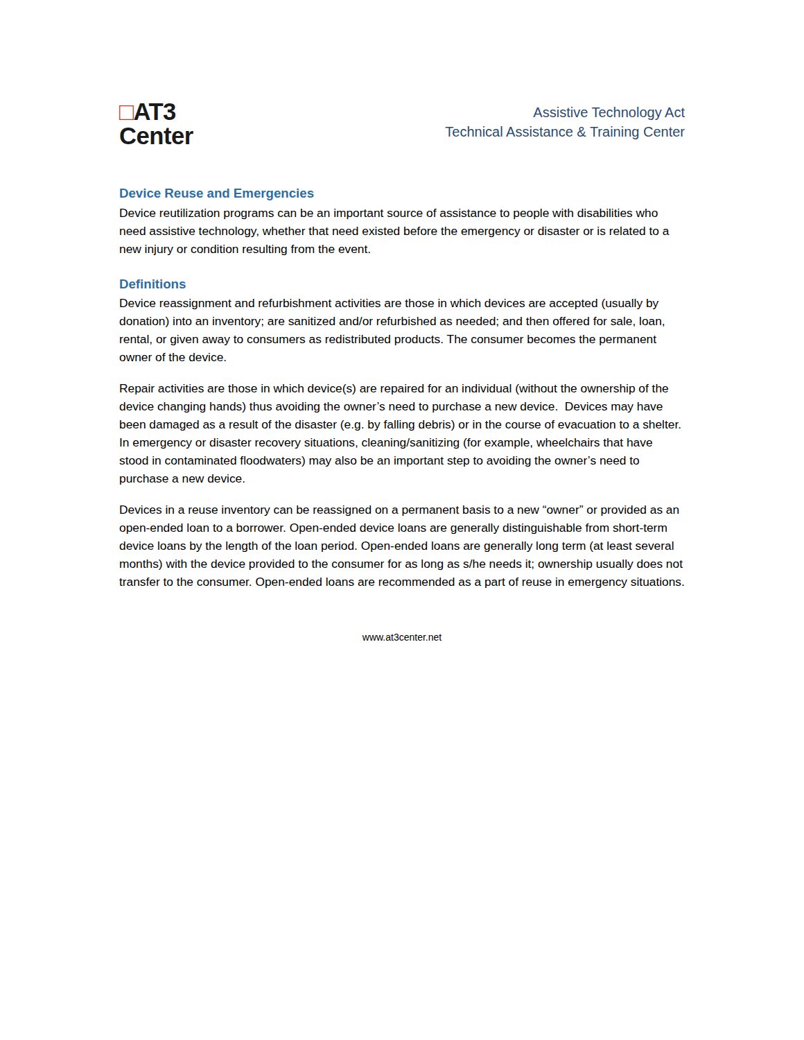□AT3 Center
Assistive Technology Act
Technical Assistance & Training Center
Device Reuse and Emergencies
Device reutilization programs can be an important source of assistance to people with disabilities who need assistive technology, whether that need existed before the emergency or disaster or is related to a new injury or condition resulting from the event.
Definitions
Device reassignment and refurbishment activities are those in which devices are accepted (usually by donation) into an inventory; are sanitized and/or refurbished as needed; and then offered for sale, loan, rental, or given away to consumers as redistributed products. The consumer becomes the permanent owner of the device.
Repair activities are those in which device(s) are repaired for an individual (without the ownership of the device changing hands) thus avoiding the owner’s need to purchase a new device. Devices may have been damaged as a result of the disaster (e.g. by falling debris) or in the course of evacuation to a shelter. In emergency or disaster recovery situations, cleaning/sanitizing (for example, wheelchairs that have stood in contaminated floodwaters) may also be an important step to avoiding the owner’s need to purchase a new device.
Devices in a reuse inventory can be reassigned on a permanent basis to a new “owner” or provided as an open-ended loan to a borrower. Open-ended device loans are generally distinguishable from short-term device loans by the length of the loan period. Open-ended loans are generally long term (at least several months) with the device provided to the consumer for as long as s/he needs it; ownership usually does not transfer to the consumer. Open-ended loans are recommended as a part of reuse in emergency situations.
www.at3center.net